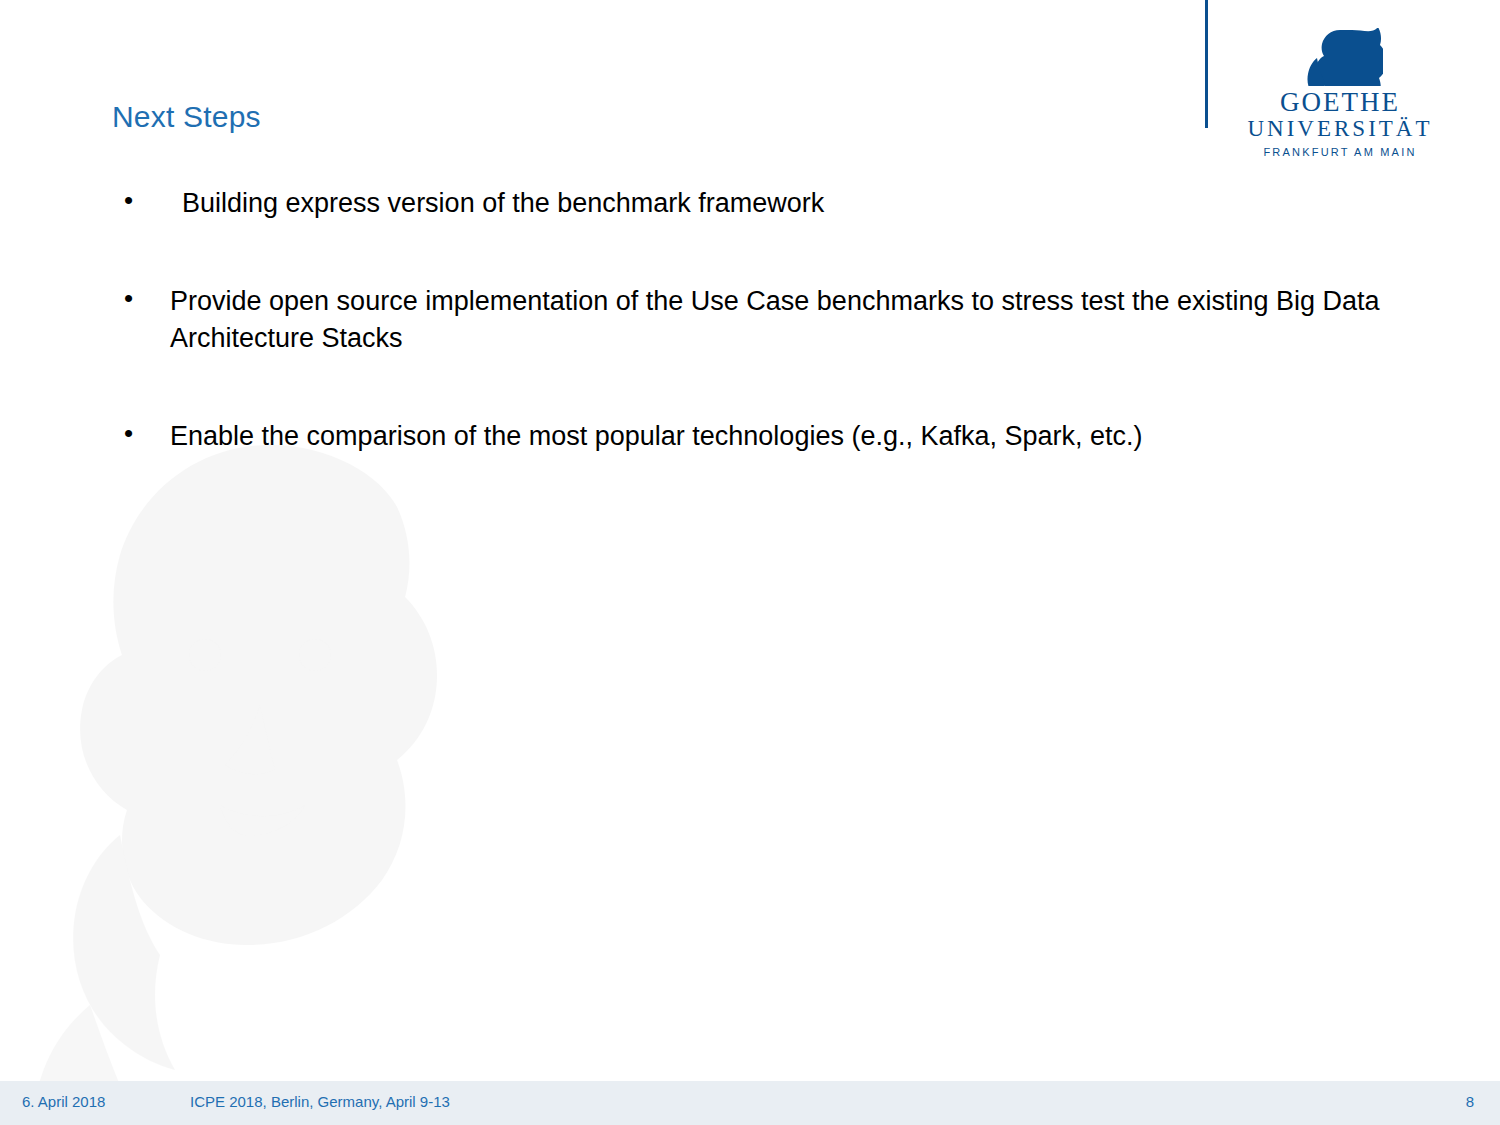GOETHE UNIVERSITÄT FRANKFURT AM MAIN
Next Steps
Building express version of the benchmark framework
Provide open source implementation of the Use Case benchmarks to stress test the existing Big Data Architecture Stacks
Enable the comparison of the most popular technologies (e.g., Kafka, Spark, etc.)
6. April 2018 ICPE 2018, Berlin, Germany, April 9-13 8